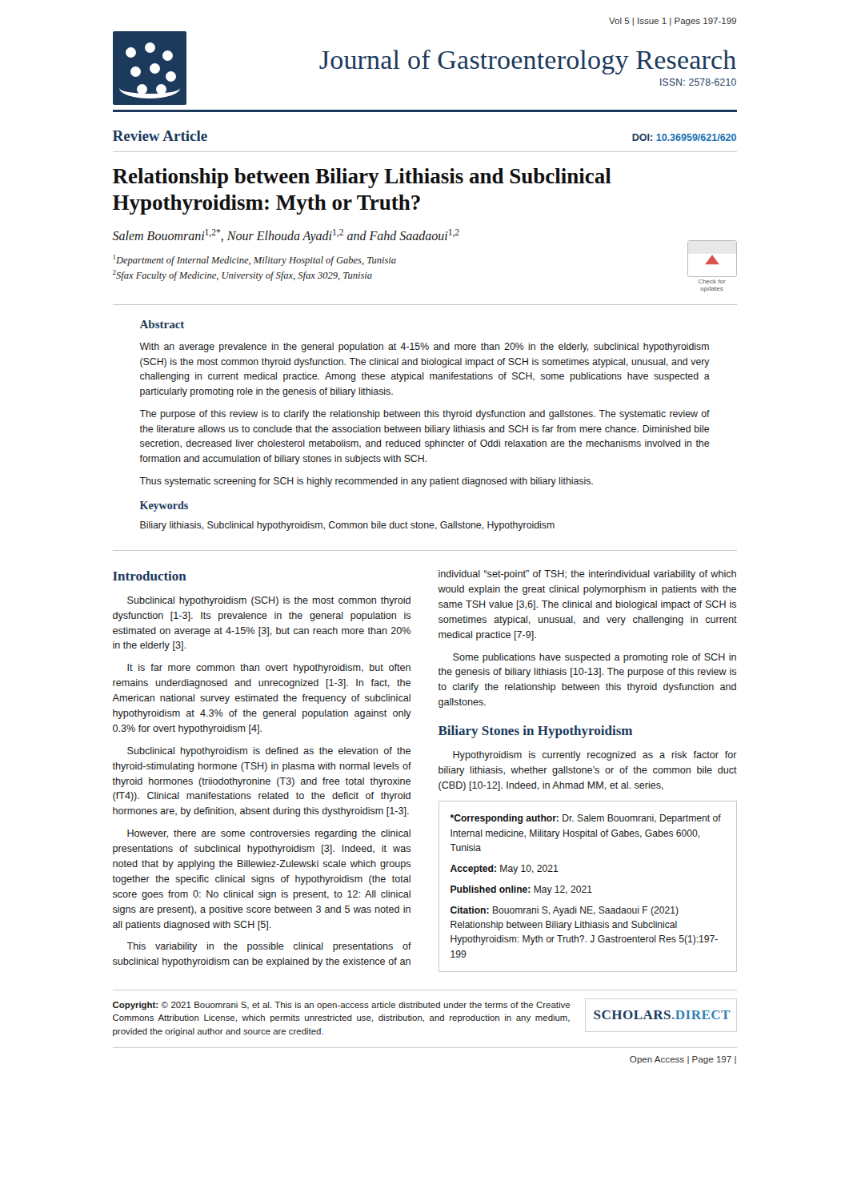Vol 5 | Issue 1 | Pages 197-199
Journal of Gastroenterology Research
ISSN: 2578-6210
Review Article
DOI: 10.36959/621/620
Relationship between Biliary Lithiasis and Subclinical Hypothyroidism: Myth or Truth?
Salem Bouomrani1,2*, Nour Elhouda Ayadi1,2 and Fahd Saadaoui1,2
Check for
updates
1Department of Internal Medicine, Military Hospital of Gabes, Tunisia
2Sfax Faculty of Medicine, University of Sfax, Sfax 3029, Tunisia
Abstract
With an average prevalence in the general population at 4-15% and more than 20% in the elderly, subclinical hypothyroidism (SCH) is the most common thyroid dysfunction. The clinical and biological impact of SCH is sometimes atypical, unusual, and very challenging in current medical practice. Among these atypical manifestations of SCH, some publications have suspected a particularly promoting role in the genesis of biliary lithiasis.
The purpose of this review is to clarify the relationship between this thyroid dysfunction and gallstones. The systematic review of the literature allows us to conclude that the association between biliary lithiasis and SCH is far from mere chance. Diminished bile secretion, decreased liver cholesterol metabolism, and reduced sphincter of Oddi relaxation are the mechanisms involved in the formation and accumulation of biliary stones in subjects with SCH.
Thus systematic screening for SCH is highly recommended in any patient diagnosed with biliary lithiasis.
Keywords
Biliary lithiasis, Subclinical hypothyroidism, Common bile duct stone, Gallstone, Hypothyroidism
Introduction
Subclinical hypothyroidism (SCH) is the most common thyroid dysfunction [1-3]. Its prevalence in the general population is estimated on average at 4-15% [3], but can reach more than 20% in the elderly [3].
It is far more common than overt hypothyroidism, but often remains underdiagnosed and unrecognized [1-3]. In fact, the American national survey estimated the frequency of subclinical hypothyroidism at 4.3% of the general population against only 0.3% for overt hypothyroidism [4].
Subclinical hypothyroidism is defined as the elevation of the thyroid-stimulating hormone (TSH) in plasma with normal levels of thyroid hormones (triiodothyronine (T3) and free total thyroxine (fT4)). Clinical manifestations related to the deficit of thyroid hormones are, by definition, absent during this dysthyroidism [1-3].
However, there are some controversies regarding the clinical presentations of subclinical hypothyroidism [3]. Indeed, it was noted that by applying the Billewiez-Zulewski scale which groups together the specific clinical signs of hypothyroidism (the total score goes from 0: No clinical sign is present, to 12: All clinical signs are present), a positive score between 3 and 5 was noted in all patients diagnosed with SCH [5].
This variability in the possible clinical presentations of subclinical hypothyroidism can be explained by the existence of an individual “set-point” of TSH; the interindividual variability of which would explain the great clinical polymorphism in patients with the same TSH value [3,6]. The clinical and biological impact of SCH is sometimes atypical, unusual, and very challenging in current medical practice [7-9].
Some publications have suspected a promoting role of SCH in the genesis of biliary lithiasis [10-13]. The purpose of this review is to clarify the relationship between this thyroid dysfunction and gallstones.
Biliary Stones in Hypothyroidism
Hypothyroidism is currently recognized as a risk factor for biliary lithiasis, whether gallstone’s or of the common bile duct (CBD) [10-12]. Indeed, in Ahmad MM, et al. series,
*Corresponding author: Dr. Salem Bouomrani, Department of Internal medicine, Military Hospital of Gabes, Gabes 6000, Tunisia
Accepted: May 10, 2021
Published online: May 12, 2021
Citation: Bouomrani S, Ayadi NE, Saadaoui F (2021) Relationship between Biliary Lithiasis and Subclinical Hypothyroidism: Myth or Truth?. J Gastroenterol Res 5(1):197-199
Copyright: © 2021 Bouomrani S, et al. This is an open-access article distributed under the terms of the Creative Commons Attribution License, which permits unrestricted use, distribution, and reproduction in any medium, provided the original author and source are credited.
SCHOLARS.DIRECT
Open Access | Page 197 |